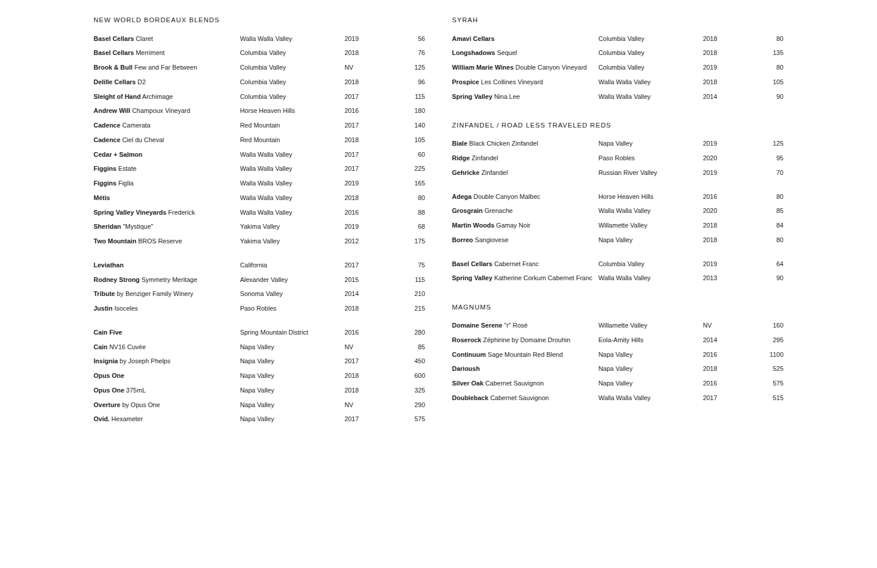New World Bordeaux Blends
| Basel Cellars Claret | Walla Walla Valley | 2019 | 56 |
| Basel Cellars Merriment | Columbia Valley | 2018 | 76 |
| Brook & Bull Few and Far Between | Columbia Valley | NV | 125 |
| Delille Cellars D2 | Columbia Valley | 2018 | 96 |
| Sleight of Hand Archimage | Columbia Valley | 2017 | 115 |
| Andrew Will Champoux Vineyard | Horse Heaven Hills | 2016 | 180 |
| Cadence Camerata | Red Mountain | 2017 | 140 |
| Cadence Ciel du Cheval | Red Mountain | 2018 | 105 |
| Cedar + Salmon | Walla Walla Valley | 2017 | 60 |
| Figgins Estate | Walla Walla Valley | 2017 | 225 |
| Figgins Figlia | Walla Walla Valley | 2019 | 165 |
| Métis | Walla Walla Valley | 2018 | 80 |
| Spring Valley Vineyards Frederick | Walla Walla Valley | 2016 | 88 |
| Sheridan "Mystique" | Yakima Valley | 2019 | 68 |
| Two Mountain BROS Reserve | Yakima Valley | 2012 | 175 |
| Leviathan | California | 2017 | 75 |
| Rodney Strong Symmetry Meritage | Alexander Valley | 2015 | 115 |
| Tribute by Benziger Family Winery | Sonoma Valley | 2014 | 210 |
| Justin Isoceles | Paso Robles | 2018 | 215 |
| Cain Five | Spring Mountain District | 2016 | 280 |
| Cain NV16 Cuvée | Napa Valley | NV | 85 |
| Insignia by Joseph Phelps | Napa Valley | 2017 | 450 |
| Opus One | Napa Valley | 2018 | 600 |
| Opus One 375mL | Napa Valley | 2018 | 325 |
| Overture by Opus One | Napa Valley | NV | 290 |
| Ovid. Hexameter | Napa Valley | 2017 | 575 |
Syrah
| Amavi Cellars | Columbia Valley | 2018 | 80 |
| Longshadows Sequel | Columbia Valley | 2018 | 135 |
| William Marie Wines Double Canyon Vineyard | Columbia Valley | 2019 | 80 |
| Prospice Les Collines Vineyard | Walla Walla Valley | 2018 | 105 |
| Spring Valley Nina Lee | Walla Walla Valley | 2014 | 90 |
Zinfandel / Road Less Traveled Reds
| Biale Black Chicken Zinfandel | Napa Valley | 2019 | 125 |
| Ridge Zinfandel | Paso Robles | 2020 | 95 |
| Gehricke Zinfandel | Russian River Valley | 2019 | 70 |
| Adega Double Canyon Malbec | Horse Heaven Hills | 2016 | 80 |
| Grosgrain Grenache | Walla Walla Valley | 2020 | 85 |
| Martin Woods Gamay Noir | Willamette Valley | 2018 | 84 |
| Borreo Sangiovese | Napa Valley | 2018 | 80 |
| Basel Cellars Cabernet Franc | Columbia Valley | 2019 | 64 |
| Spring Valley Katherine Corkum Cabernet Franc | Walla Walla Valley | 2013 | 90 |
Magnums
| Domaine Serene "r" Rosé | Willamette Valley | NV | 160 |
| Roserock Zéphirine by Domaine Drouhin | Eola-Amity Hills | 2014 | 295 |
| Continuum Sage Mountain Red Blend | Napa Valley | 2016 | 1100 |
| Darioush | Napa Valley | 2018 | 525 |
| Silver Oak Cabernet Sauvignon | Napa Valley | 2016 | 575 |
| Doubleback Cabernet Sauvignon | Walla Walla Valley | 2017 | 515 |